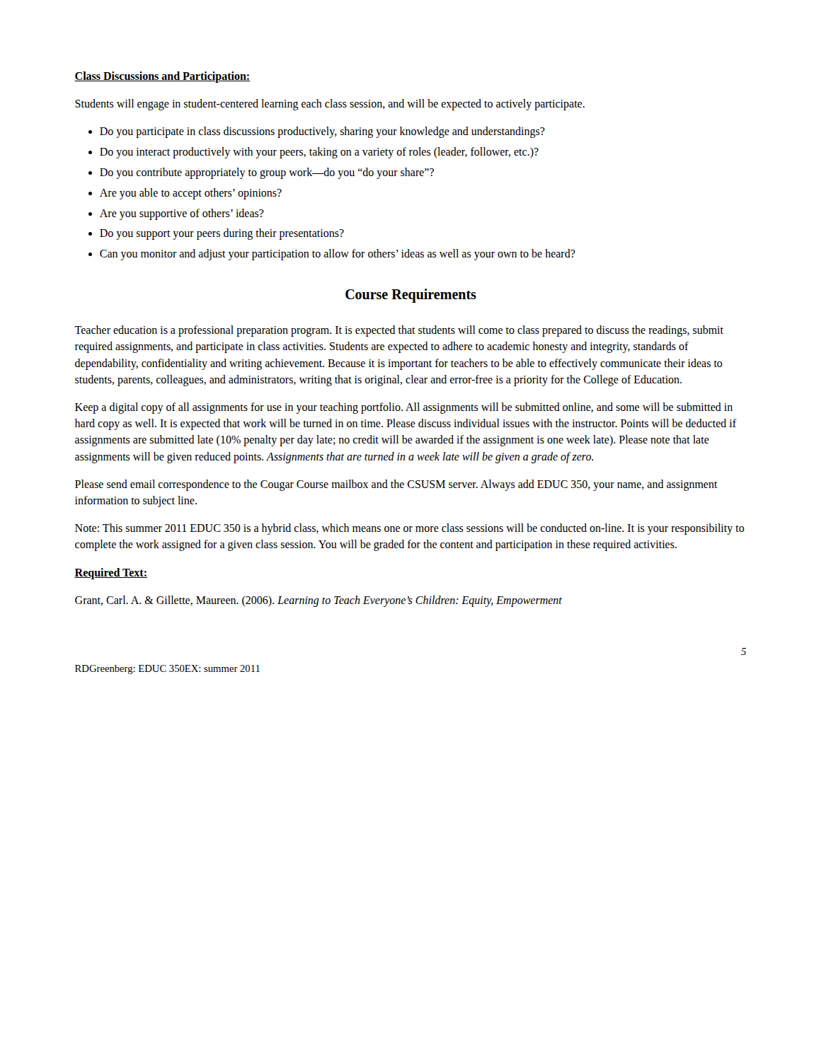Class Discussions and Participation:
Students will engage in student-centered learning each class session, and will be expected to actively participate.
Do you participate in class discussions productively, sharing your knowledge and understandings?
Do you interact productively with your peers, taking on a variety of roles (leader, follower, etc.)?
Do you contribute appropriately to group work—do you “do your share”?
Are you able to accept others’ opinions?
Are you supportive of others’ ideas?
Do you support your peers during their presentations?
Can you monitor and adjust your participation to allow for others’ ideas as well as your own to be heard?
Course Requirements
Teacher education is a professional preparation program. It is expected that students will come to class prepared to discuss the readings, submit required assignments, and participate in class activities. Students are expected to adhere to academic honesty and integrity, standards of dependability, confidentiality and writing achievement. Because it is important for teachers to be able to effectively communicate their ideas to students, parents, colleagues, and administrators, writing that is original, clear and error-free is a priority for the College of Education.
Keep a digital copy of all assignments for use in your teaching portfolio. All assignments will be submitted online, and some will be submitted in hard copy as well. It is expected that work will be turned in on time. Please discuss individual issues with the instructor. Points will be deducted if assignments are submitted late (10% penalty per day late; no credit will be awarded if the assignment is one week late). Please note that late assignments will be given reduced points. Assignments that are turned in a week late will be given a grade of zero.
Please send email correspondence to the Cougar Course mailbox and the CSUSM server. Always add EDUC 350, your name, and assignment information to subject line.
Note: This summer 2011 EDUC 350 is a hybrid class, which means one or more class sessions will be conducted on-line. It is your responsibility to complete the work assigned for a given class session. You will be graded for the content and participation in these required activities.
Required Text:
Grant, Carl. A. & Gillette, Maureen. (2006). Learning to Teach Everyone’s Children: Equity, Empowerment
5
RDGreenberg: EDUC 350EX: summer 2011